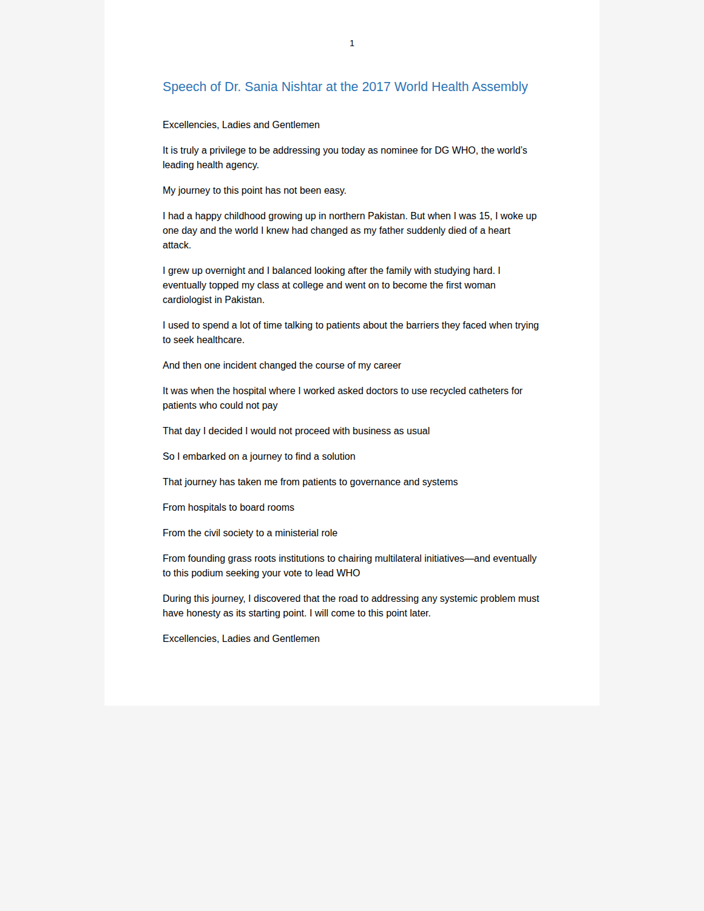1
Speech of Dr. Sania Nishtar at the 2017 World Health Assembly
Excellencies, Ladies and Gentlemen
It is truly a privilege to be addressing you today as nominee for DG WHO, the world’s leading health agency.
My journey to this point has not been easy.
I had a happy childhood growing up in northern Pakistan. But when I was 15, I woke up one day and the world I knew had changed as my father suddenly died of a heart attack.
I grew up overnight and I balanced looking after the family with studying hard. I eventually topped my class at college and went on to become the first woman cardiologist in Pakistan.
I used to spend a lot of time talking to patients about the barriers they faced when trying to seek healthcare.
And then one incident changed the course of my career
It was when the hospital where I worked asked doctors to use recycled catheters for patients who could not pay
That day I decided I would not proceed with business as usual
So I embarked on a journey to find a solution
That journey has taken me from patients to governance and systems
From hospitals to board rooms
From the civil society to a ministerial role
From founding grass roots institutions to chairing multilateral initiatives—and eventually to this podium seeking your vote to lead WHO
During this journey, I discovered that the road to addressing any systemic problem must have honesty as its starting point. I will come to this point later.
Excellencies, Ladies and Gentlemen